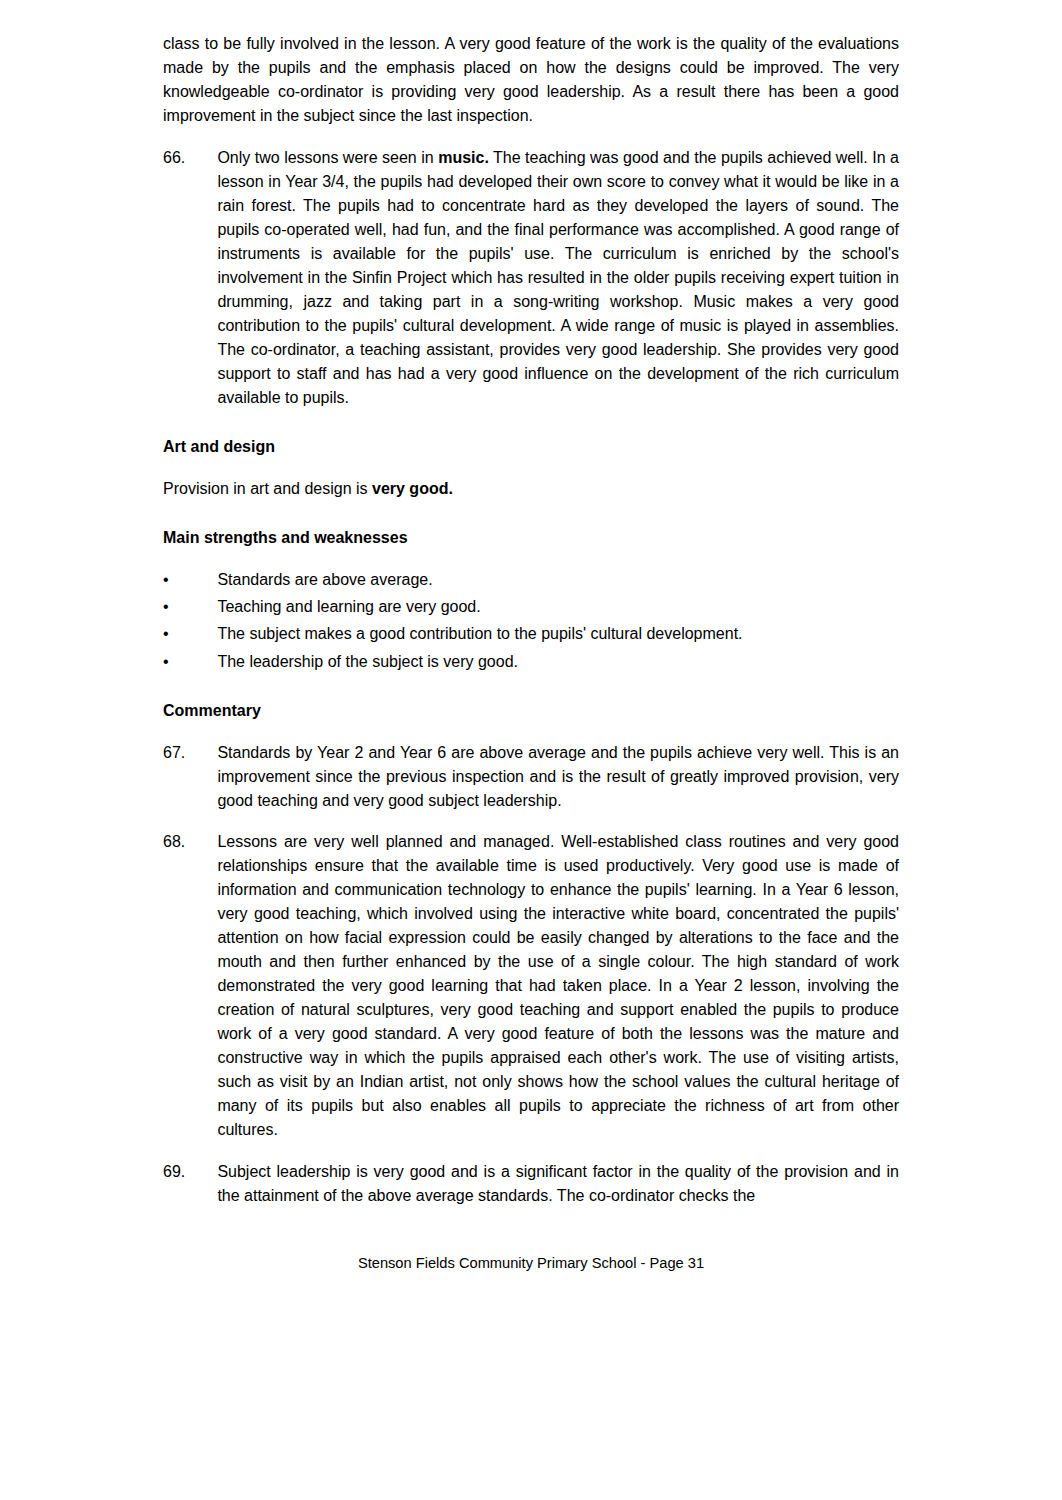class to be fully involved in the lesson. A very good feature of the work is the quality of the evaluations made by the pupils and the emphasis placed on how the designs could be improved. The very knowledgeable co-ordinator is providing very good leadership. As a result there has been a good improvement in the subject since the last inspection.
66.
Only two lessons were seen in music. The teaching was good and the pupils achieved well. In a lesson in Year 3/4, the pupils had developed their own score to convey what it would be like in a rain forest. The pupils had to concentrate hard as they developed the layers of sound. The pupils co-operated well, had fun, and the final performance was accomplished. A good range of instruments is available for the pupils' use. The curriculum is enriched by the school's involvement in the Sinfin Project which has resulted in the older pupils receiving expert tuition in drumming, jazz and taking part in a song-writing workshop. Music makes a very good contribution to the pupils' cultural development. A wide range of music is played in assemblies. The co-ordinator, a teaching assistant, provides very good leadership. She provides very good support to staff and has had a very good influence on the development of the rich curriculum available to pupils.
Art and design
Provision in art and design is very good.
Main strengths and weaknesses
•Standards are above average.
•Teaching and learning are very good.
•The subject makes a good contribution to the pupils' cultural development.
•The leadership of the subject is very good.
Commentary
67.
Standards by Year 2 and Year 6 are above average and the pupils achieve very well. This is an improvement since the previous inspection and is the result of greatly improved provision, very good teaching and very good subject leadership.
68.
Lessons are very well planned and managed. Well-established class routines and very good relationships ensure that the available time is used productively. Very good use is made of information and communication technology to enhance the pupils' learning. In a Year 6 lesson, very good teaching, which involved using the interactive white board, concentrated the pupils' attention on how facial expression could be easily changed by alterations to the face and the mouth and then further enhanced by the use of a single colour. The high standard of work demonstrated the very good learning that had taken place. In a Year 2 lesson, involving the creation of natural sculptures, very good teaching and support enabled the pupils to produce work of a very good standard. A very good feature of both the lessons was the mature and constructive way in which the pupils appraised each other's work. The use of visiting artists, such as visit by an Indian artist, not only shows how the school values the cultural heritage of many of its pupils but also enables all pupils to appreciate the richness of art from other cultures.
69.
Subject leadership is very good and is a significant factor in the quality of the provision and in the attainment of the above average standards. The co-ordinator checks the
Stenson Fields Community Primary School - Page 31